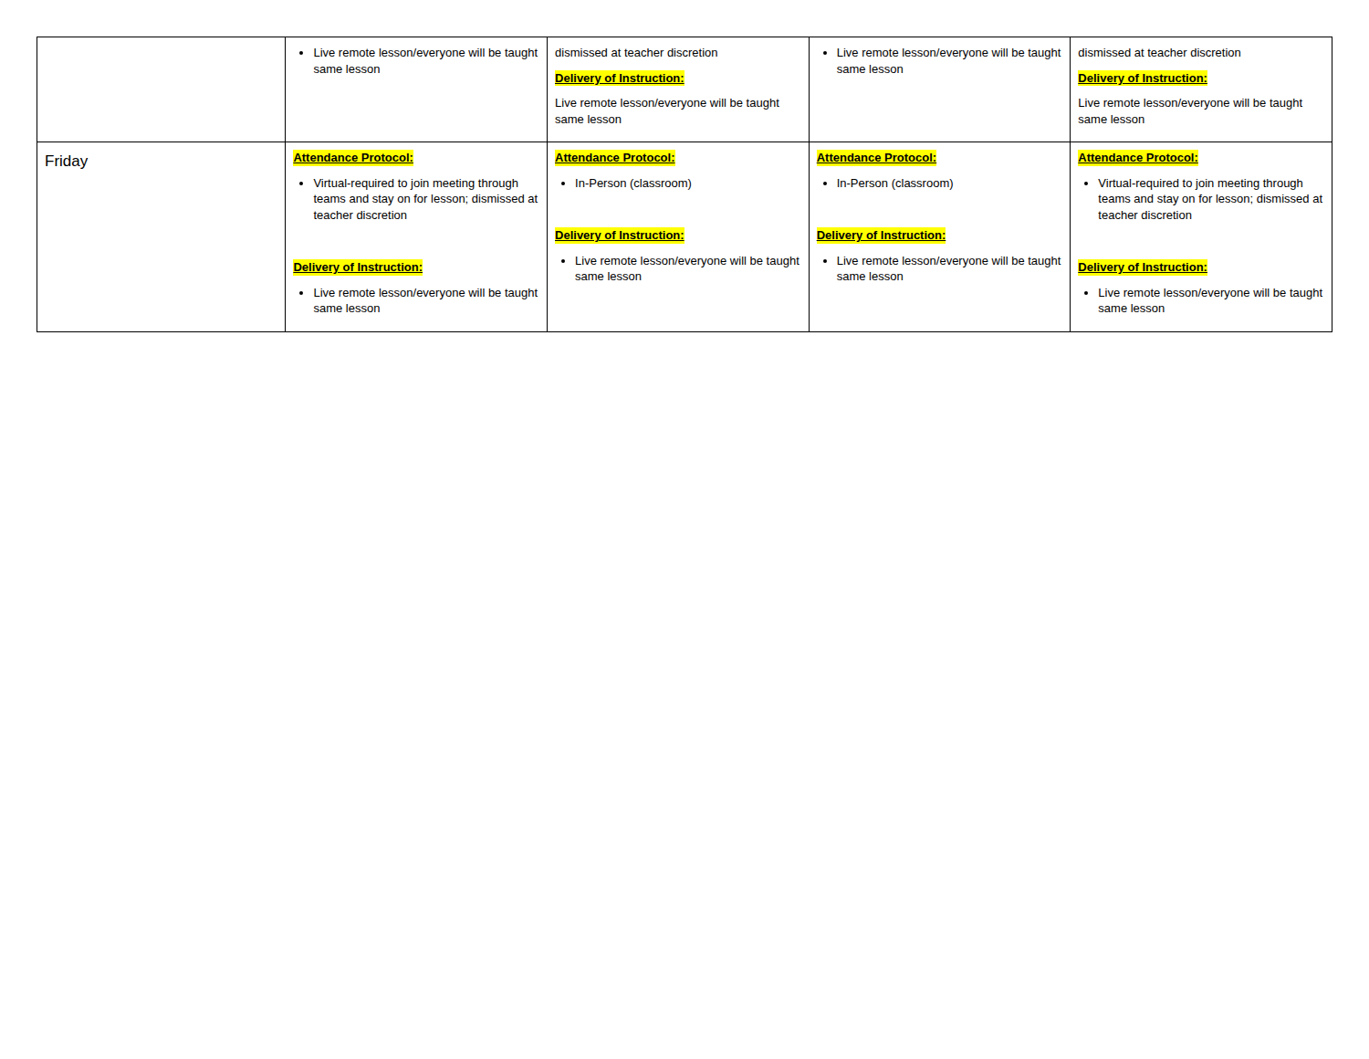| | Live remote lesson/everyone will be taught same lesson | dismissed at teacher discretion Delivery of Instruction: Live remote lesson/everyone will be taught same lesson | Live remote lesson/everyone will be taught same lesson | dismissed at teacher discretion Delivery of Instruction: Live remote lesson/everyone will be taught same lesson |
| Friday | Attendance Protocol: Virtual-required to join meeting through teams and stay on for lesson; dismissed at teacher discretion Delivery of Instruction: Live remote lesson/everyone will be taught same lesson | Attendance Protocol: In-Person (classroom) Delivery of Instruction: Live remote lesson/everyone will be taught same lesson | Attendance Protocol: In-Person (classroom) Delivery of Instruction: Live remote lesson/everyone will be taught same lesson | Attendance Protocol: Virtual-required to join meeting through teams and stay on for lesson; dismissed at teacher discretion Delivery of Instruction: Live remote lesson/everyone will be taught same lesson |